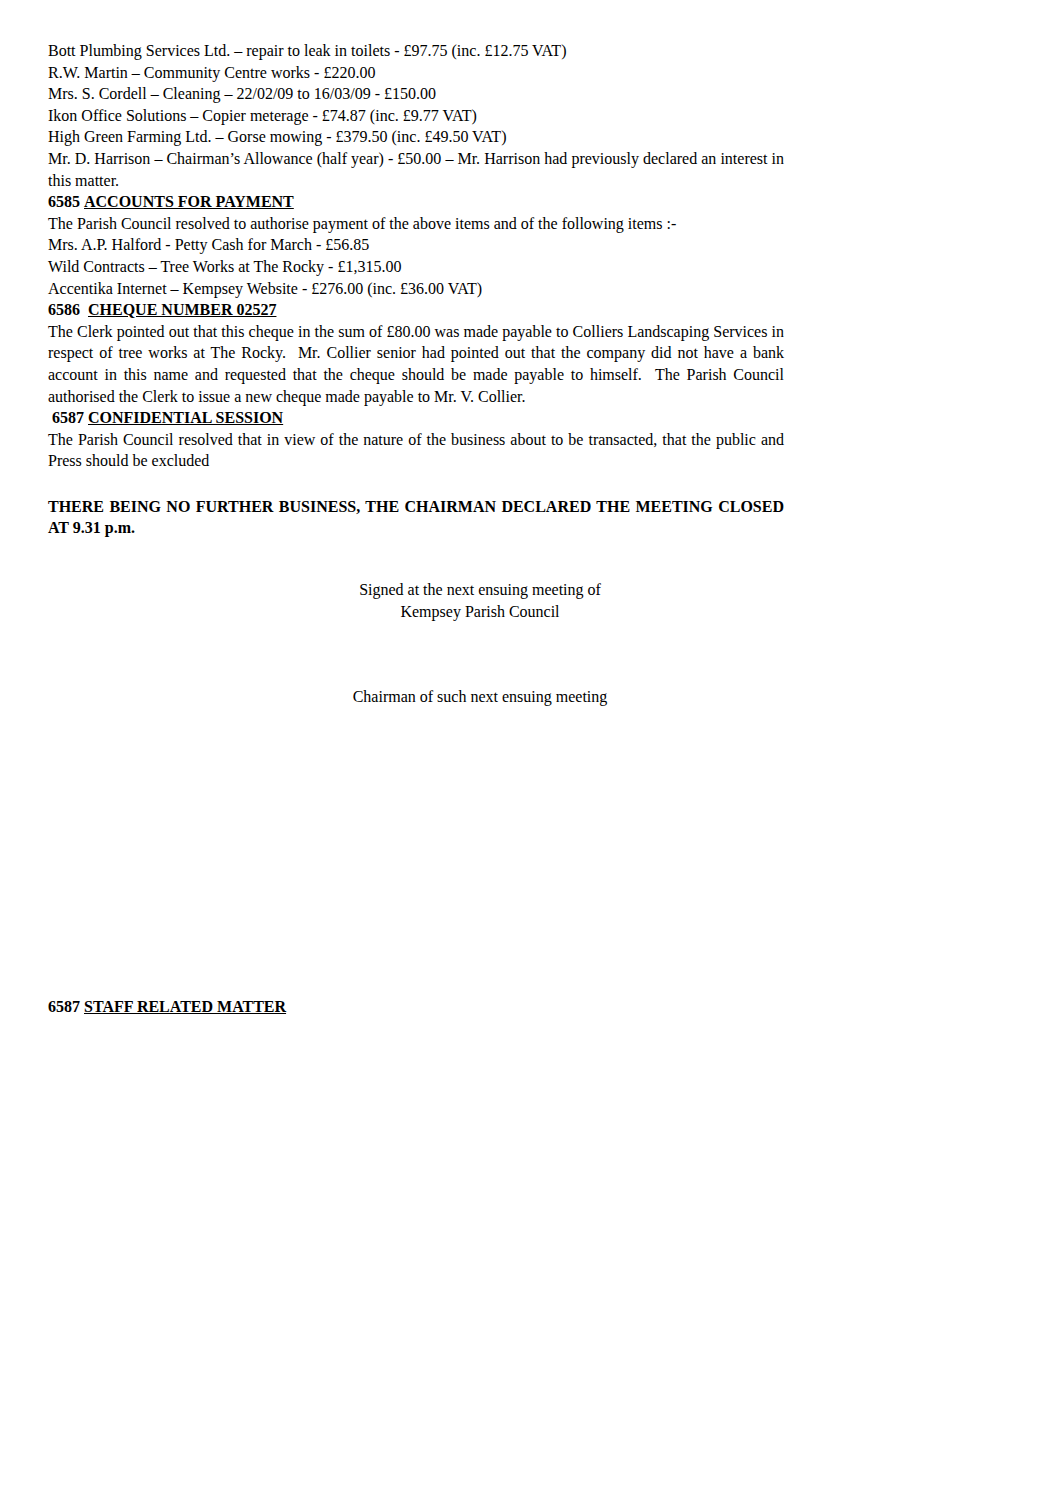Bott Plumbing Services Ltd. – repair to leak in toilets - £97.75 (inc. £12.75 VAT)
R.W. Martin – Community Centre works - £220.00
Mrs. S. Cordell – Cleaning – 22/02/09 to 16/03/09 - £150.00
Ikon Office Solutions – Copier meterage - £74.87 (inc. £9.77 VAT)
High Green Farming Ltd. – Gorse mowing - £379.50 (inc. £49.50 VAT)
Mr. D. Harrison – Chairman’s Allowance (half year) - £50.00 – Mr. Harrison had previously declared an interest in this matter.
6585 ACCOUNTS FOR PAYMENT
The Parish Council resolved to authorise payment of the above items and of the following items :-
Mrs. A.P. Halford - Petty Cash for March - £56.85
Wild Contracts – Tree Works at The Rocky - £1,315.00
Accentika Internet – Kempsey Website - £276.00 (inc. £36.00 VAT)
6586 CHEQUE NUMBER 02527
The Clerk pointed out that this cheque in the sum of £80.00 was made payable to Colliers Landscaping Services in respect of tree works at The Rocky. Mr. Collier senior had pointed out that the company did not have a bank account in this name and requested that the cheque should be made payable to himself. The Parish Council authorised the Clerk to issue a new cheque made payable to Mr. V. Collier.
6587 CONFIDENTIAL SESSION
The Parish Council resolved that in view of the nature of the business about to be transacted, that the public and Press should be excluded
THERE BEING NO FURTHER BUSINESS, THE CHAIRMAN DECLARED THE MEETING CLOSED AT 9.31 p.m.
Signed at the next ensuing meeting of
Kempsey Parish Council
Chairman of such next ensuing meeting
6587 STAFF RELATED MATTER